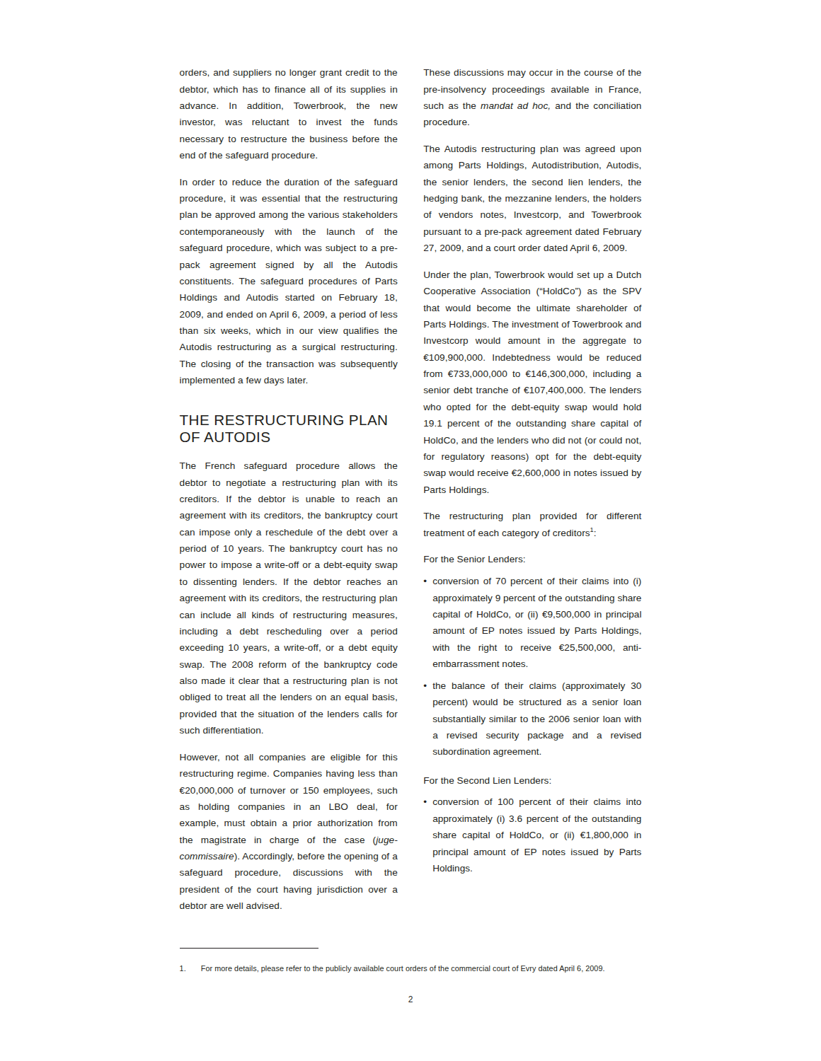orders, and suppliers no longer grant credit to the debtor, which has to finance all of its supplies in advance. In addition, Towerbrook, the new investor, was reluctant to invest the funds necessary to restructure the business before the end of the safeguard procedure.
In order to reduce the duration of the safeguard procedure, it was essential that the restructuring plan be approved among the various stakeholders contemporaneously with the launch of the safeguard procedure, which was subject to a pre-pack agreement signed by all the Autodis constituents. The safeguard procedures of Parts Holdings and Autodis started on February 18, 2009, and ended on April 6, 2009, a period of less than six weeks, which in our view qualifies the Autodis restructuring as a surgical restructuring. The closing of the transaction was subsequently implemented a few days later.
The Restructuring Plan of Autodis
The French safeguard procedure allows the debtor to negotiate a restructuring plan with its creditors. If the debtor is unable to reach an agreement with its creditors, the bankruptcy court can impose only a reschedule of the debt over a period of 10 years. The bankruptcy court has no power to impose a write-off or a debt-equity swap to dissenting lenders. If the debtor reaches an agreement with its creditors, the restructuring plan can include all kinds of restructuring measures, including a debt rescheduling over a period exceeding 10 years, a write-off, or a debt equity swap. The 2008 reform of the bankruptcy code also made it clear that a restructuring plan is not obliged to treat all the lenders on an equal basis, provided that the situation of the lenders calls for such differentiation.
However, not all companies are eligible for this restructuring regime. Companies having less than €20,000,000 of turnover or 150 employees, such as holding companies in an LBO deal, for example, must obtain a prior authorization from the magistrate in charge of the case (juge-commissaire). Accordingly, before the opening of a safeguard procedure, discussions with the president of the court having jurisdiction over a debtor are well advised.
These discussions may occur in the course of the pre-insolvency proceedings available in France, such as the mandat ad hoc, and the conciliation procedure.
The Autodis restructuring plan was agreed upon among Parts Holdings, Autodistribution, Autodis, the senior lenders, the second lien lenders, the hedging bank, the mezzanine lenders, the holders of vendors notes, Investcorp, and Towerbrook pursuant to a pre-pack agreement dated February 27, 2009, and a court order dated April 6, 2009.
Under the plan, Towerbrook would set up a Dutch Cooperative Association (“HoldCo”) as the SPV that would become the ultimate shareholder of Parts Holdings. The investment of Towerbrook and Investcorp would amount in the aggregate to €109,900,000. Indebtedness would be reduced from €733,000,000 to €146,300,000, including a senior debt tranche of €107,400,000. The lenders who opted for the debt-equity swap would hold 19.1 percent of the outstanding share capital of HoldCo, and the lenders who did not (or could not, for regulatory reasons) opt for the debt-equity swap would receive €2,600,000 in notes issued by Parts Holdings.
The restructuring plan provided for different treatment of each category of creditors1:
For the Senior Lenders:
conversion of 70 percent of their claims into (i) approximately 9 percent of the outstanding share capital of HoldCo, or (ii) €9,500,000 in principal amount of EP notes issued by Parts Holdings, with the right to receive €25,500,000, anti-embarrassment notes.
the balance of their claims (approximately 30 percent) would be structured as a senior loan substantially similar to the 2006 senior loan with a revised security package and a revised subordination agreement.
For the Second Lien Lenders:
conversion of 100 percent of their claims into approximately (i) 3.6 percent of the outstanding share capital of HoldCo, or (ii) €1,800,000 in principal amount of EP notes issued by Parts Holdings.
1. For more details, please refer to the publicly available court orders of the commercial court of Evry dated April 6, 2009.
2